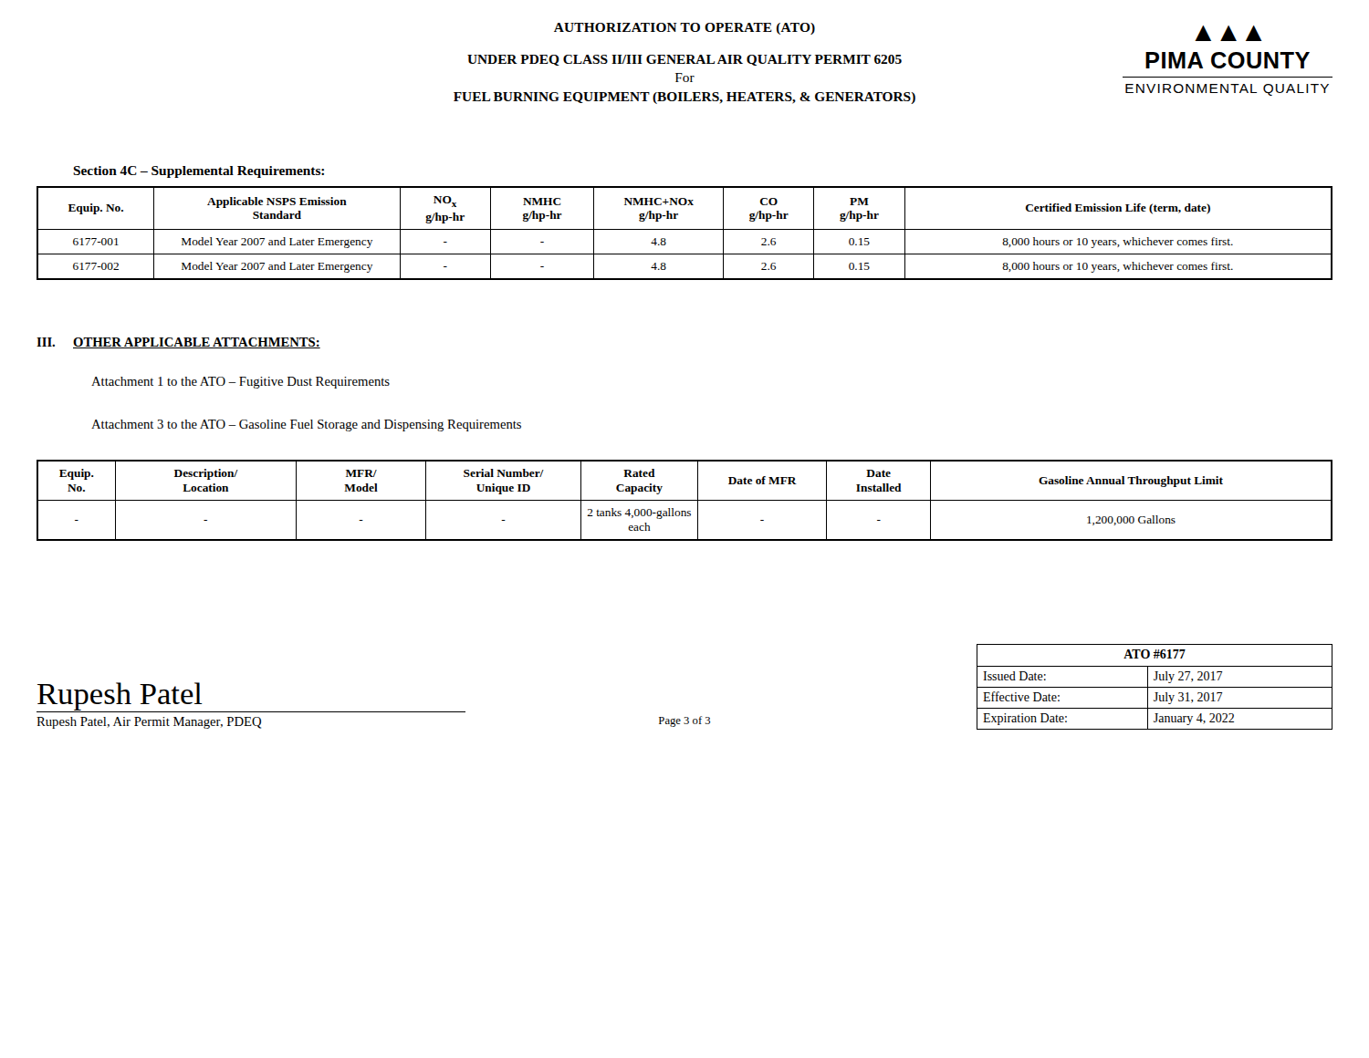AUTHORIZATION TO OPERATE (ATO)
UNDER PDEQ CLASS II/III GENERAL AIR QUALITY PERMIT 6205
For
FUEL BURNING EQUIPMENT (BOILERS, HEATERS, & GENERATORS)
▲▲▲
PIMA COUNTY
ENVIRONMENTAL QUALITY
Section 4C – Supplemental Requirements:
| Equip. No. | Applicable NSPS Emission Standard | NO x g/hp-hr | NMHC g/hp-hr | NMHC+NOx g/hp-hr | CO g/hp-hr | PM g/hp-hr | Certified Emission Life (term, date) |
| --- | --- | --- | --- | --- | --- | --- | --- |
| 6177-001 | Model Year 2007 and Later Emergency | - | - | 4.8 | 2.6 | 0.15 | 8,000 hours or 10 years, whichever comes first. |
| 6177-002 | Model Year 2007 and Later Emergency | - | - | 4.8 | 2.6 | 0.15 | 8,000 hours or 10 years, whichever comes first. |
III. OTHER APPLICABLE ATTACHMENTS:
Attachment 1 to the ATO – Fugitive Dust Requirements
Attachment 3 to the ATO – Gasoline Fuel Storage and Dispensing Requirements
| Equip. No. | Description/ Location | MFR/ Model | Serial Number/ Unique ID | Rated Capacity | Date of MFR | Date Installed | Gasoline Annual Throughput Limit |
| --- | --- | --- | --- | --- | --- | --- | --- |
| - | - | - | - | 2 tanks 4,000-gallons each | - | - | 1,200,000 Gallons |
Rupesh Patel
Rupesh Patel, Air Permit Manager, PDEQ
Page 3 of 3
| ATO #6177 |
| --- |
| Issued Date: | July 27, 2017 |
| Effective Date: | July 31, 2017 |
| Expiration Date: | January 4, 2022 |